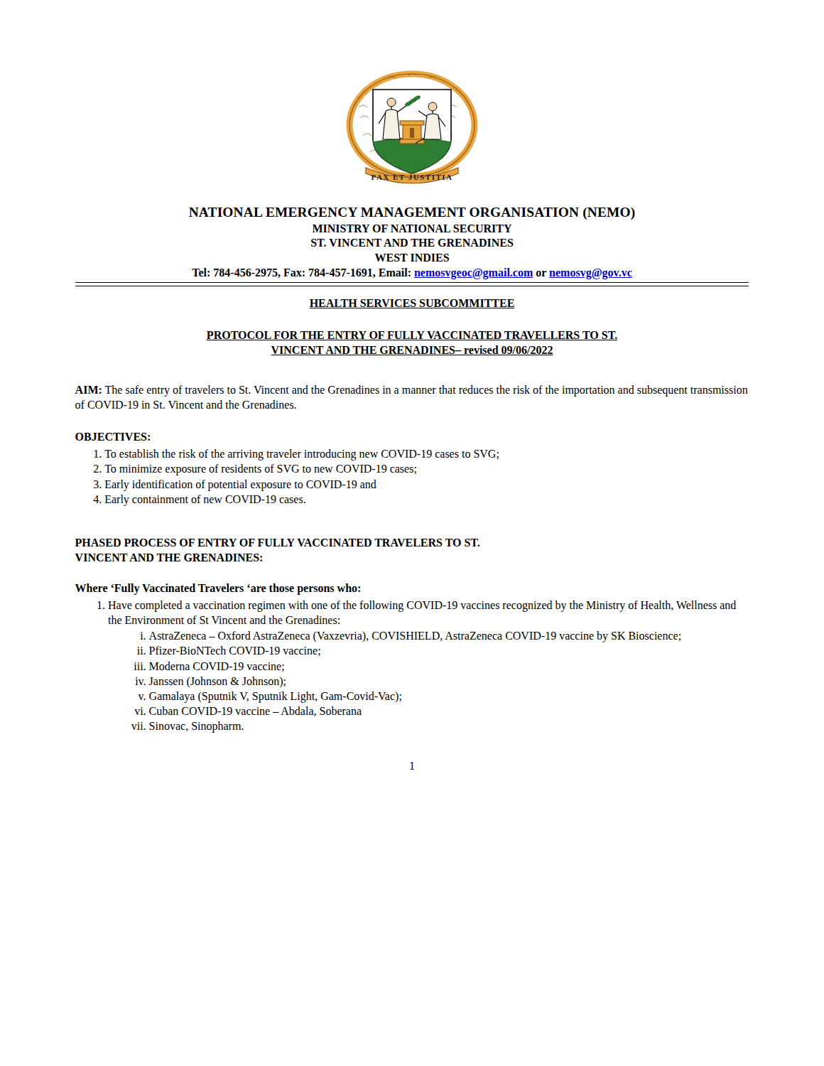PAX ET JUSTITIA
NATIONAL EMERGENCY MANAGEMENT ORGANISATION (NEMO)
MINISTRY OF NATIONAL SECURITY
ST. VINCENT AND THE GRENADINES
WEST INDIES
Tel: 784-456-2975, Fax: 784-457-1691, Email: nemosvgeoc@gmail.com or nemosvg@gov.vc
HEALTH SERVICES SUBCOMMITTEE
PROTOCOL FOR THE ENTRY OF FULLY VACCINATED TRAVELLERS TO ST.
VINCENT AND THE GRENADINES– revised 09/06/2022
AIM: The safe entry of travelers to St. Vincent and the Grenadines in a manner that reduces the risk of the importation and subsequent transmission of COVID-19 in St. Vincent and the Grenadines.
OBJECTIVES:
To establish the risk of the arriving traveler introducing new COVID-19 cases to SVG;
To minimize exposure of residents of SVG to new COVID-19 cases;
Early identification of potential exposure to COVID-19 and
Early containment of new COVID-19 cases.
PHASED PROCESS OF ENTRY OF FULLY VACCINATED TRAVELERS TO ST.
VINCENT AND THE GRENADINES:
Where ‘Fully Vaccinated Travelers ‘are those persons who:
Have completed a vaccination regimen with one of the following COVID-19 vaccines recognized by the Ministry of Health, Wellness and the Environment of St Vincent and the Grenadines:
AstraZeneca – Oxford AstraZeneca (Vaxzevria), COVISHIELD, AstraZeneca COVID-19 vaccine by SK Bioscience;
Pfizer-BioNTech COVID-19 vaccine;
Moderna COVID-19 vaccine;
Janssen (Johnson & Johnson);
Gamalaya (Sputnik V, Sputnik Light, Gam-Covid-Vac);
Cuban COVID-19 vaccine – Abdala, Soberana
Sinovac, Sinopharm.
1